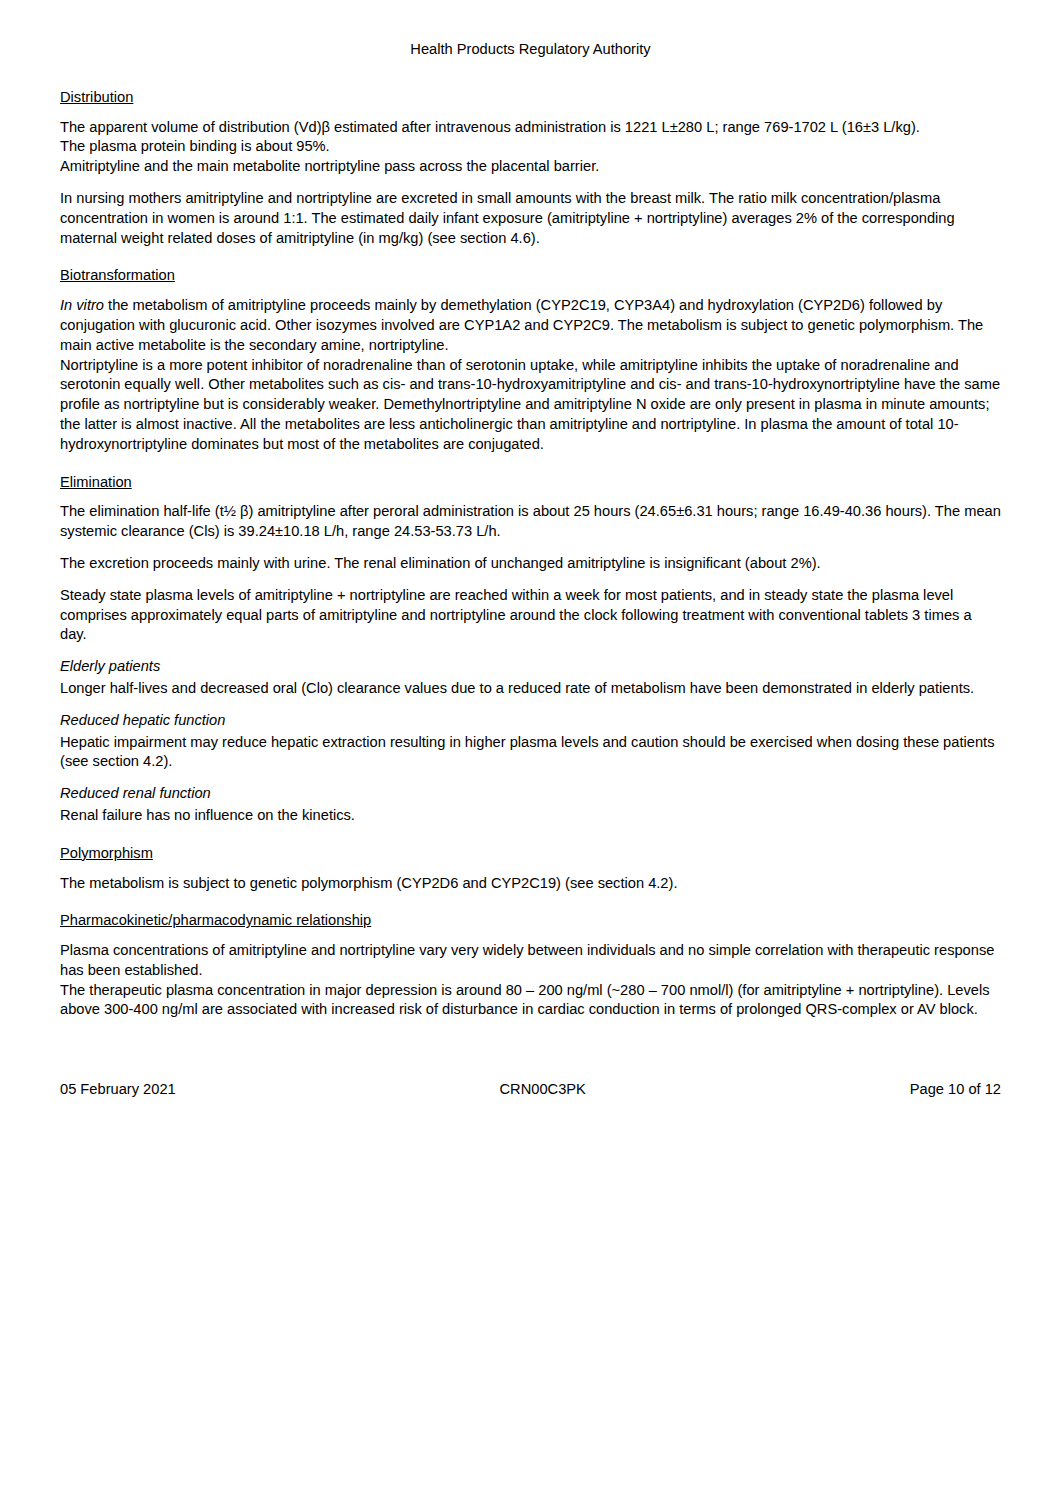Health Products Regulatory Authority
Distribution
The apparent volume of distribution (Vd)β estimated after intravenous administration is 1221 L±280 L; range 769-1702 L (16±3 L/kg).
The plasma protein binding is about 95%.
Amitriptyline and the main metabolite nortriptyline pass across the placental barrier.
In nursing mothers amitriptyline and nortriptyline are excreted in small amounts with the breast milk. The ratio milk concentration/plasma concentration in women is around 1:1. The estimated daily infant exposure (amitriptyline + nortriptyline) averages 2% of the corresponding maternal weight related doses of amitriptyline (in mg/kg) (see section 4.6).
Biotransformation
In vitro the metabolism of amitriptyline proceeds mainly by demethylation (CYP2C19, CYP3A4) and hydroxylation (CYP2D6) followed by conjugation with glucuronic acid. Other isozymes involved are CYP1A2 and CYP2C9. The metabolism is subject to genetic polymorphism. The main active metabolite is the secondary amine, nortriptyline.
Nortriptyline is a more potent inhibitor of noradrenaline than of serotonin uptake, while amitriptyline inhibits the uptake of noradrenaline and serotonin equally well. Other metabolites such as cis- and trans-10-hydroxyamitriptyline and cis- and trans-10-hydroxynortriptyline have the same profile as nortriptyline but is considerably weaker. Demethylnortriptyline and amitriptyline N oxide are only present in plasma in minute amounts; the latter is almost inactive. All the metabolites are less anticholinergic than amitriptyline and nortriptyline. In plasma the amount of total 10-hydroxynortriptyline dominates but most of the metabolites are conjugated.
Elimination
The elimination half-life (t½ β) amitriptyline after peroral administration is about 25 hours (24.65±6.31 hours; range 16.49-40.36 hours). The mean systemic clearance (Cls) is 39.24±10.18 L/h, range 24.53-53.73 L/h.
The excretion proceeds mainly with urine. The renal elimination of unchanged amitriptyline is insignificant (about 2%).
Steady state plasma levels of amitriptyline + nortriptyline are reached within a week for most patients, and in steady state the plasma level comprises approximately equal parts of amitriptyline and nortriptyline around the clock following treatment with conventional tablets 3 times a day.
Elderly patients
Longer half-lives and decreased oral (Clo) clearance values due to a reduced rate of metabolism have been demonstrated in elderly patients.
Reduced hepatic function
Hepatic impairment may reduce hepatic extraction resulting in higher plasma levels and caution should be exercised when dosing these patients (see section 4.2).
Reduced renal function
Renal failure has no influence on the kinetics.
Polymorphism
The metabolism is subject to genetic polymorphism (CYP2D6 and CYP2C19) (see section 4.2).
Pharmacokinetic/pharmacodynamic relationship
Plasma concentrations of amitriptyline and nortriptyline vary very widely between individuals and no simple correlation with therapeutic response has been established.
The therapeutic plasma concentration in major depression is around 80 – 200 ng/ml (~280 – 700 nmol/l) (for amitriptyline + nortriptyline). Levels above 300-400 ng/ml are associated with increased risk of disturbance in cardiac conduction in terms of prolonged QRS-complex or AV block.
05 February 2021 CRN00C3PK Page 10 of 12